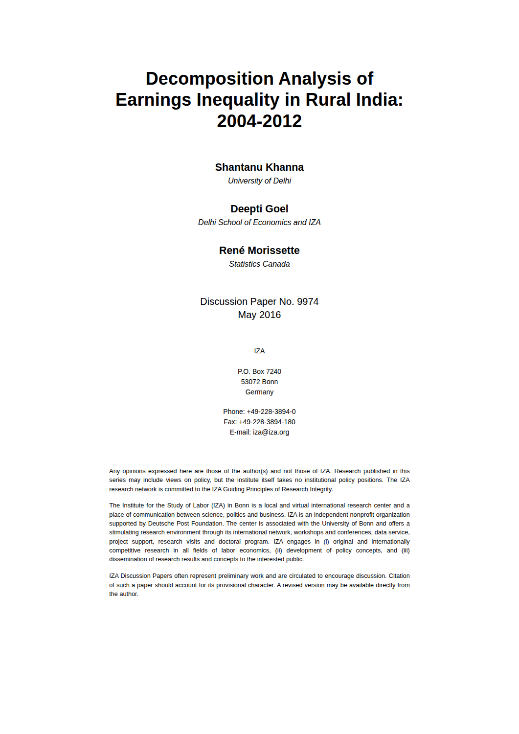Decomposition Analysis of
Earnings Inequality in Rural India:
2004-2012
Shantanu Khanna
University of Delhi
Deepti Goel
Delhi School of Economics and IZA
René Morissette
Statistics Canada
Discussion Paper No. 9974
May 2016
IZA
P.O. Box 7240
53072 Bonn
Germany
Phone: +49-228-3894-0
Fax: +49-228-3894-180
E-mail: iza@iza.org
Any opinions expressed here are those of the author(s) and not those of IZA. Research published in this series may include views on policy, but the institute itself takes no institutional policy positions. The IZA research network is committed to the IZA Guiding Principles of Research Integrity.
The Institute for the Study of Labor (IZA) in Bonn is a local and virtual international research center and a place of communication between science, politics and business. IZA is an independent nonprofit organization supported by Deutsche Post Foundation. The center is associated with the University of Bonn and offers a stimulating research environment through its international network, workshops and conferences, data service, project support, research visits and doctoral program. IZA engages in (i) original and internationally competitive research in all fields of labor economics, (ii) development of policy concepts, and (iii) dissemination of research results and concepts to the interested public.
IZA Discussion Papers often represent preliminary work and are circulated to encourage discussion. Citation of such a paper should account for its provisional character. A revised version may be available directly from the author.